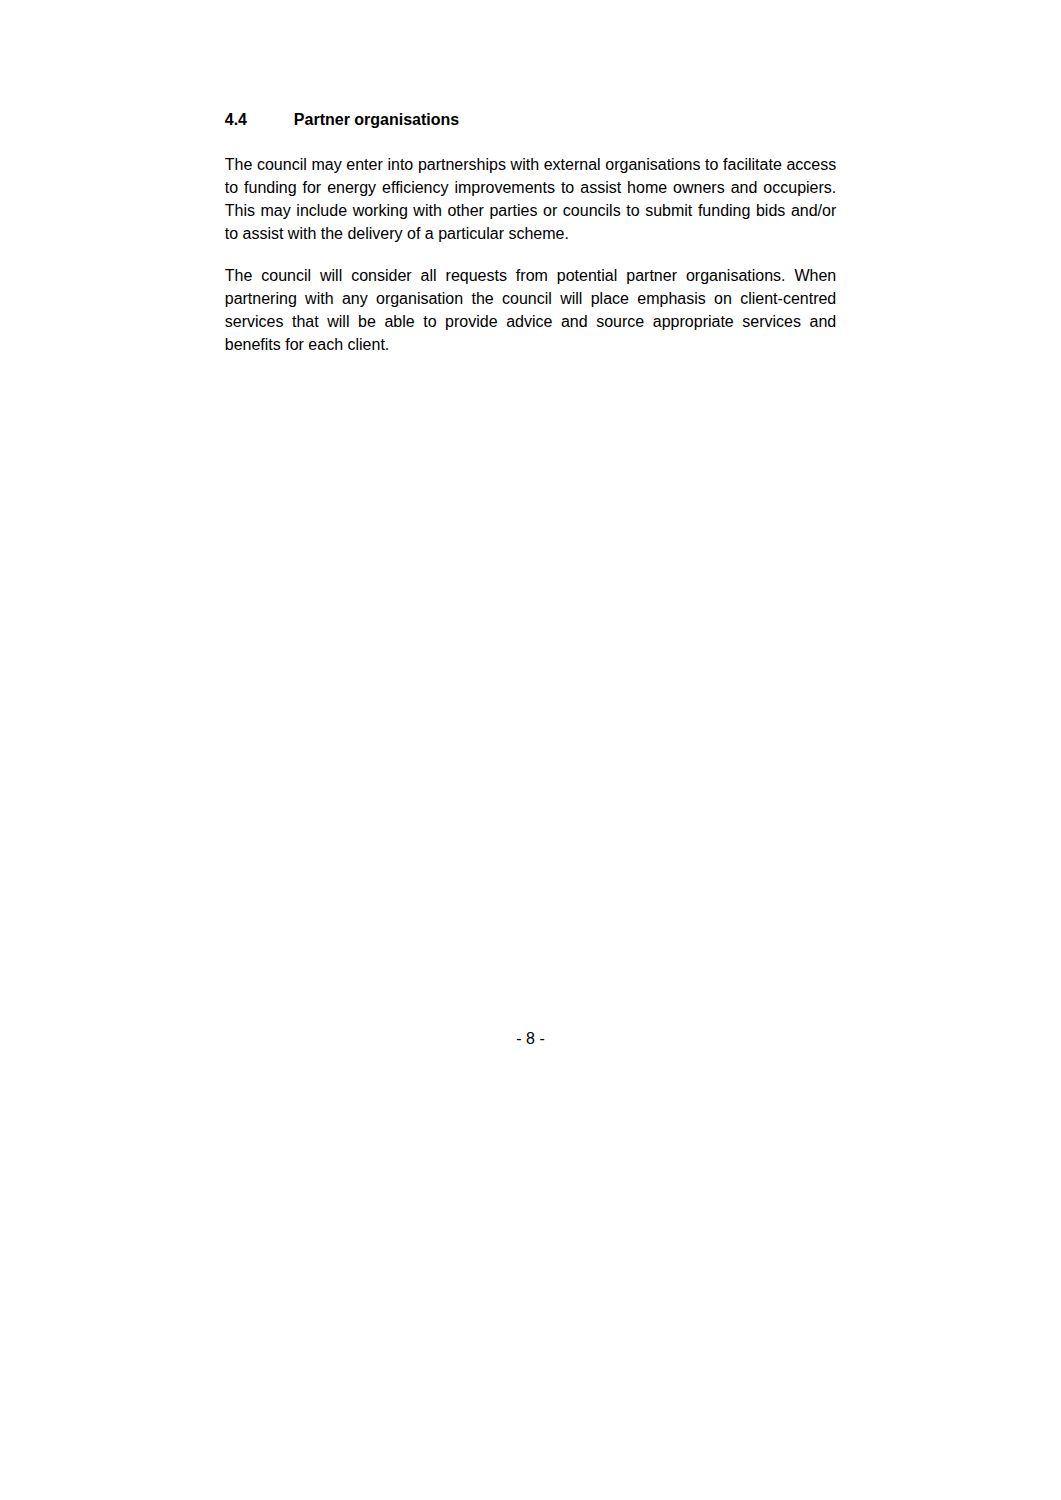4.4 Partner organisations
The council may enter into partnerships with external organisations to facilitate access to funding for energy efficiency improvements to assist home owners and occupiers. This may include working with other parties or councils to submit funding bids and/or to assist with the delivery of a particular scheme.
The council will consider all requests from potential partner organisations. When partnering with any organisation the council will place emphasis on client-centred services that will be able to provide advice and source appropriate services and benefits for each client.
- 8 -